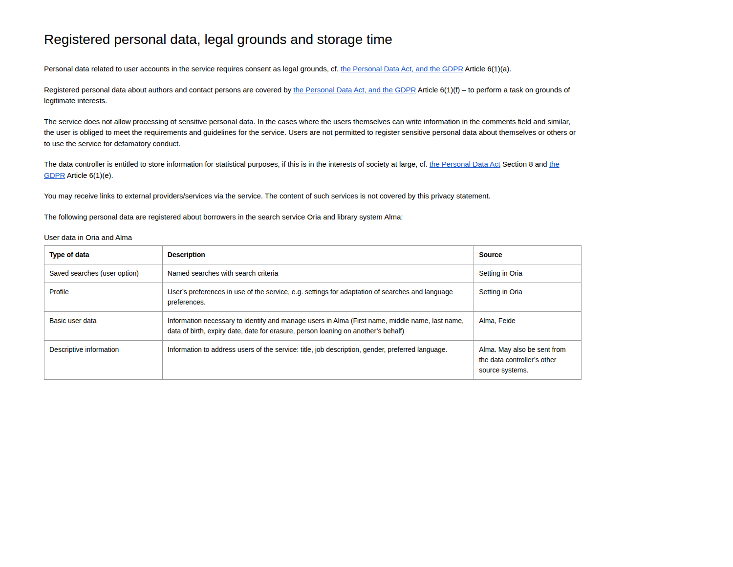Registered personal data, legal grounds and storage time
Personal data related to user accounts in the service requires consent as legal grounds, cf. the Personal Data Act, and the GDPR Article 6(1)(a).
Registered personal data about authors and contact persons are covered by the Personal Data Act, and the GDPR Article 6(1)(f) – to perform a task on grounds of legitimate interests.
The service does not allow processing of sensitive personal data. In the cases where the users themselves can write information in the comments field and similar, the user is obliged to meet the requirements and guidelines for the service. Users are not permitted to register sensitive personal data about themselves or others or to use the service for defamatory conduct.
The data controller is entitled to store information for statistical purposes, if this is in the interests of society at large, cf. the Personal Data Act Section 8 and the GDPR Article 6(1)(e).
You may receive links to external providers/services via the service. The content of such services is not covered by this privacy statement.
The following personal data are registered about borrowers in the search service Oria and library system Alma:
User data in Oria and Alma
| Type of data | Description | Source |
| --- | --- | --- |
| Saved searches (user option) | Named searches with search criteria | Setting in Oria |
| Profile | User’s preferences in use of the service, e.g. settings for adaptation of searches and language preferences. | Setting in Oria |
| Basic user data | Information necessary to identify and manage users in Alma (First name, middle name, last name, data of birth, expiry date, date for erasure, person loaning on another’s behalf) | Alma, Feide |
| Descriptive information | Information to address users of the service: title, job description, gender, preferred language. | Alma. May also be sent from the data controller’s other source systems. |